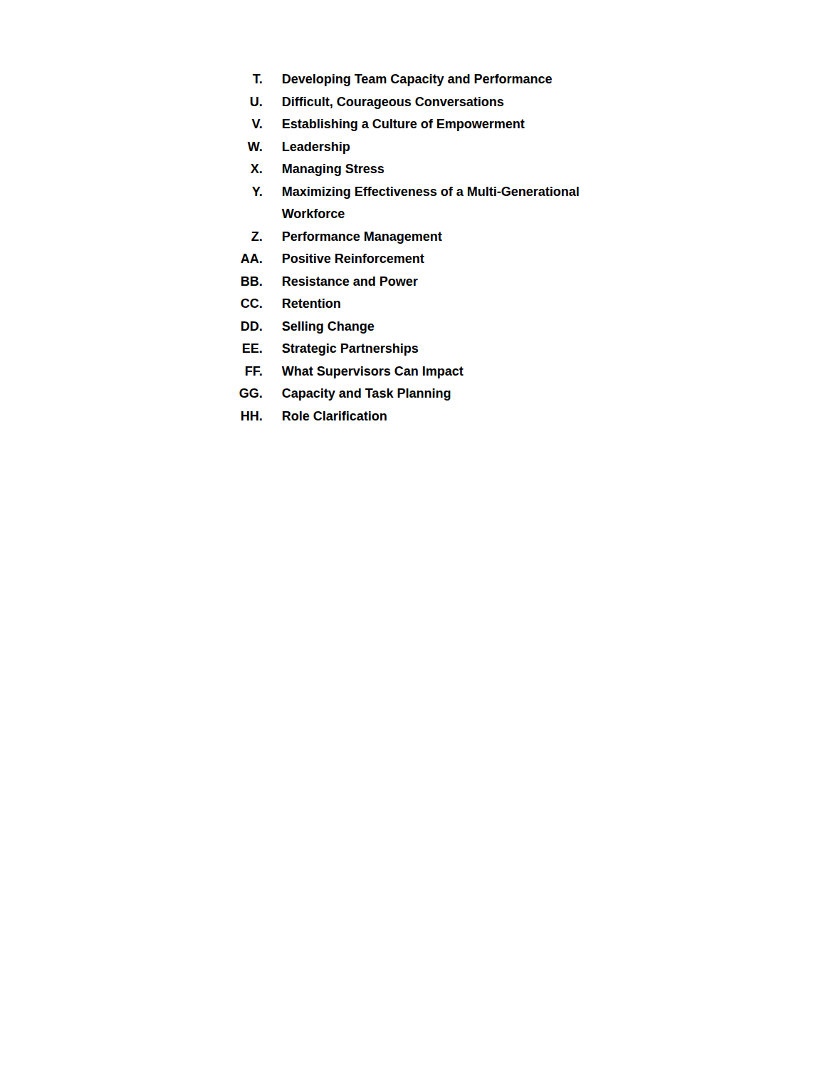T. Developing Team Capacity and Performance
U. Difficult, Courageous Conversations
V. Establishing a Culture of Empowerment
W. Leadership
X. Managing Stress
Y. Maximizing Effectiveness of a Multi-Generational Workforce
Z. Performance Management
AA. Positive Reinforcement
BB. Resistance and Power
CC. Retention
DD. Selling Change
EE. Strategic Partnerships
FF. What Supervisors Can Impact
GG. Capacity and Task Planning
HH. Role Clarification